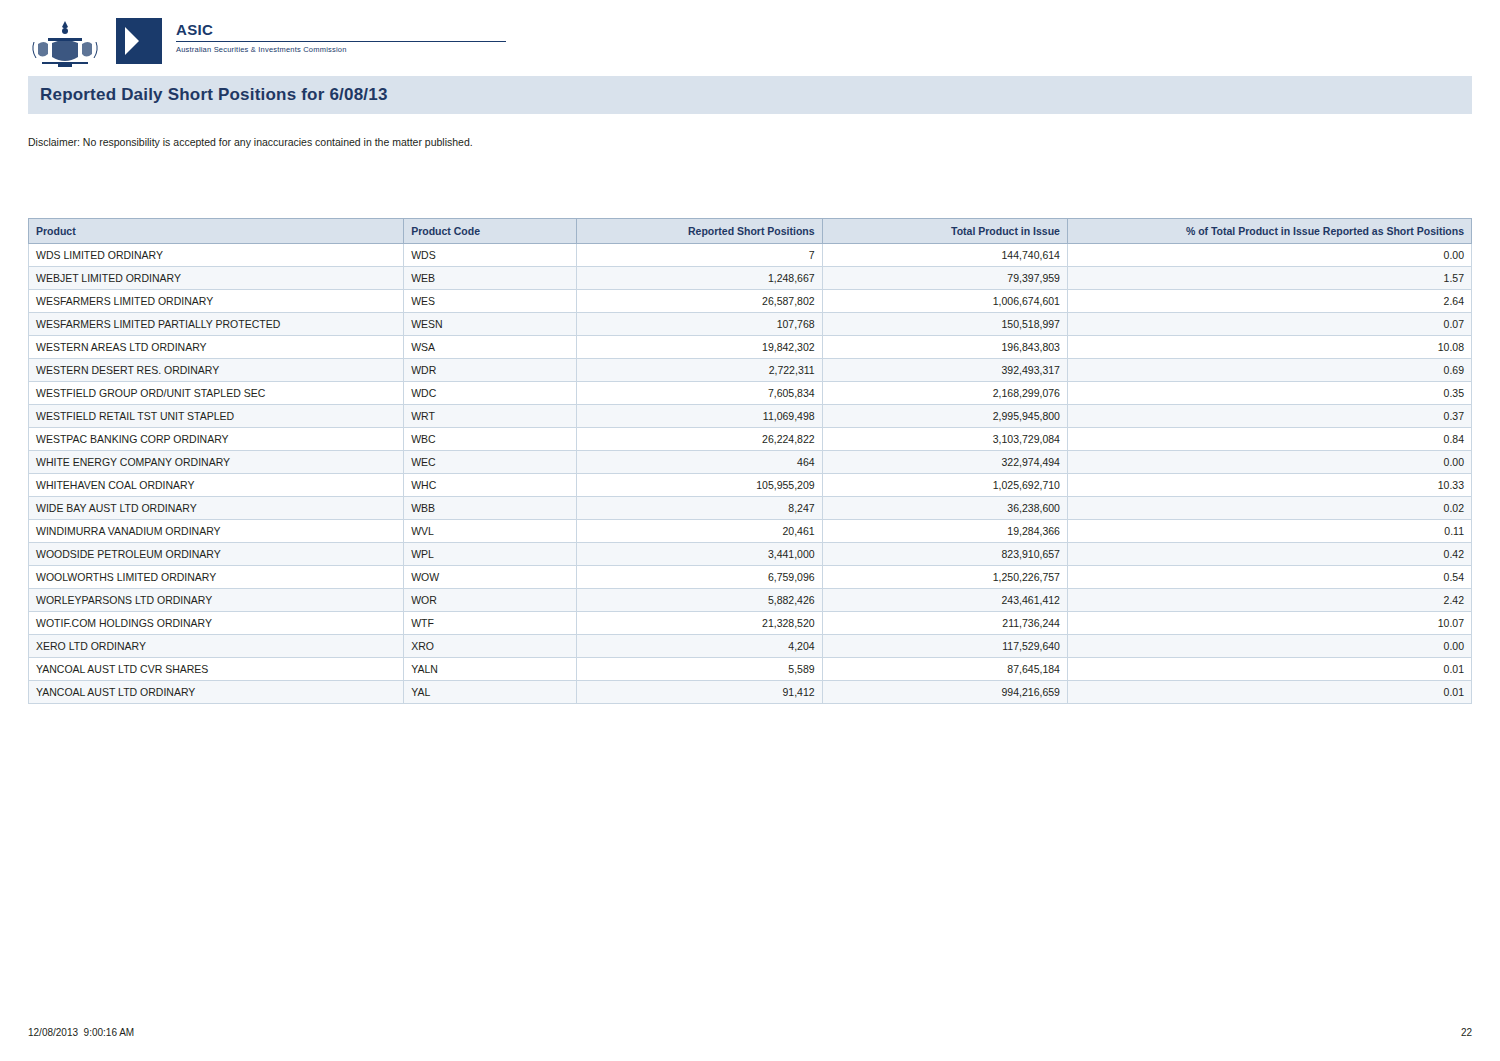ASIC
Australian Securities & Investments Commission
Reported Daily Short Positions for 6/08/13
Disclaimer: No responsibility is accepted for any inaccuracies contained in the matter published.
| Product | Product Code | Reported Short Positions | Total Product in Issue | % of Total Product in Issue Reported as Short Positions |
| --- | --- | --- | --- | --- |
| WDS LIMITED ORDINARY | WDS | 7 | 144,740,614 | 0.00 |
| WEBJET LIMITED ORDINARY | WEB | 1,248,667 | 79,397,959 | 1.57 |
| WESFARMERS LIMITED ORDINARY | WES | 26,587,802 | 1,006,674,601 | 2.64 |
| WESFARMERS LIMITED PARTIALLY PROTECTED | WESN | 107,768 | 150,518,997 | 0.07 |
| WESTERN AREAS LTD ORDINARY | WSA | 19,842,302 | 196,843,803 | 10.08 |
| WESTERN DESERT RES. ORDINARY | WDR | 2,722,311 | 392,493,317 | 0.69 |
| WESTFIELD GROUP ORD/UNIT STAPLED SEC | WDC | 7,605,834 | 2,168,299,076 | 0.35 |
| WESTFIELD RETAIL TST UNIT STAPLED | WRT | 11,069,498 | 2,995,945,800 | 0.37 |
| WESTPAC BANKING CORP ORDINARY | WBC | 26,224,822 | 3,103,729,084 | 0.84 |
| WHITE ENERGY COMPANY ORDINARY | WEC | 464 | 322,974,494 | 0.00 |
| WHITEHAVEN COAL ORDINARY | WHC | 105,955,209 | 1,025,692,710 | 10.33 |
| WIDE BAY AUST LTD ORDINARY | WBB | 8,247 | 36,238,600 | 0.02 |
| WINDIMURRA VANADIUM ORDINARY | WVL | 20,461 | 19,284,366 | 0.11 |
| WOODSIDE PETROLEUM ORDINARY | WPL | 3,441,000 | 823,910,657 | 0.42 |
| WOOLWORTHS LIMITED ORDINARY | WOW | 6,759,096 | 1,250,226,757 | 0.54 |
| WORLEYPARSONS LTD ORDINARY | WOR | 5,882,426 | 243,461,412 | 2.42 |
| WOTIF.COM HOLDINGS ORDINARY | WTF | 21,328,520 | 211,736,244 | 10.07 |
| XERO LTD ORDINARY | XRO | 4,204 | 117,529,640 | 0.00 |
| YANCOAL AUST LTD CVR SHARES | YALN | 5,589 | 87,645,184 | 0.01 |
| YANCOAL AUST LTD ORDINARY | YAL | 91,412 | 994,216,659 | 0.01 |
12/08/2013 9:00:16 AM 22